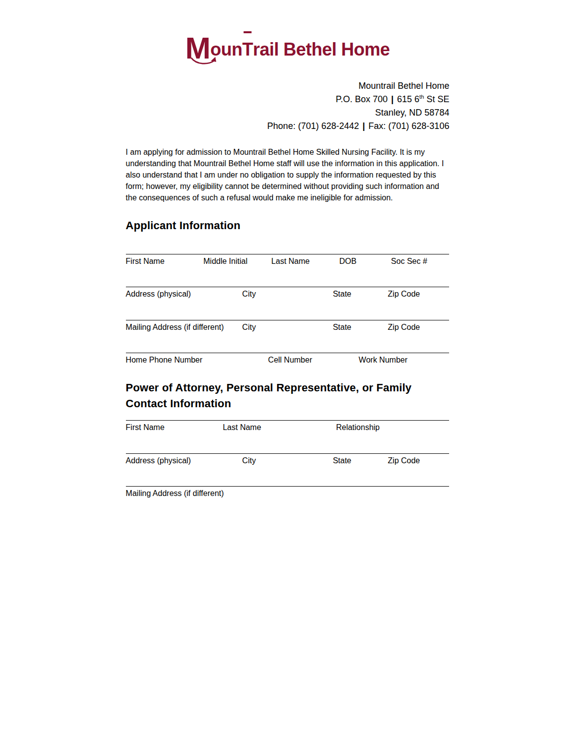Moun Trail Bethel Home
Mountrail Bethel Home
P.O. Box 700 | 615 6th St SE
Stanley, ND 58784
Phone: (701) 628-2442 | Fax: (701) 628-3106
I am applying for admission to Mountrail Bethel Home Skilled Nursing Facility. It is my understanding that Mountrail Bethel Home staff will use the information in this application. I also understand that I am under no obligation to supply the information requested by this form; however, my eligibility cannot be determined without providing such information and the consequences of such a refusal would make me ineligible for admission.
Applicant Information
First Name Middle Initial Last Name DOB Soc Sec #
Address (physical) City State Zip Code
Mailing Address (if different) City State Zip Code
Home Phone Number Cell Number Work Number
Power of Attorney, Personal Representative, or Family Contact Information
First Name Last Name Relationship
Address (physical) City State Zip Code
Mailing Address (if different)